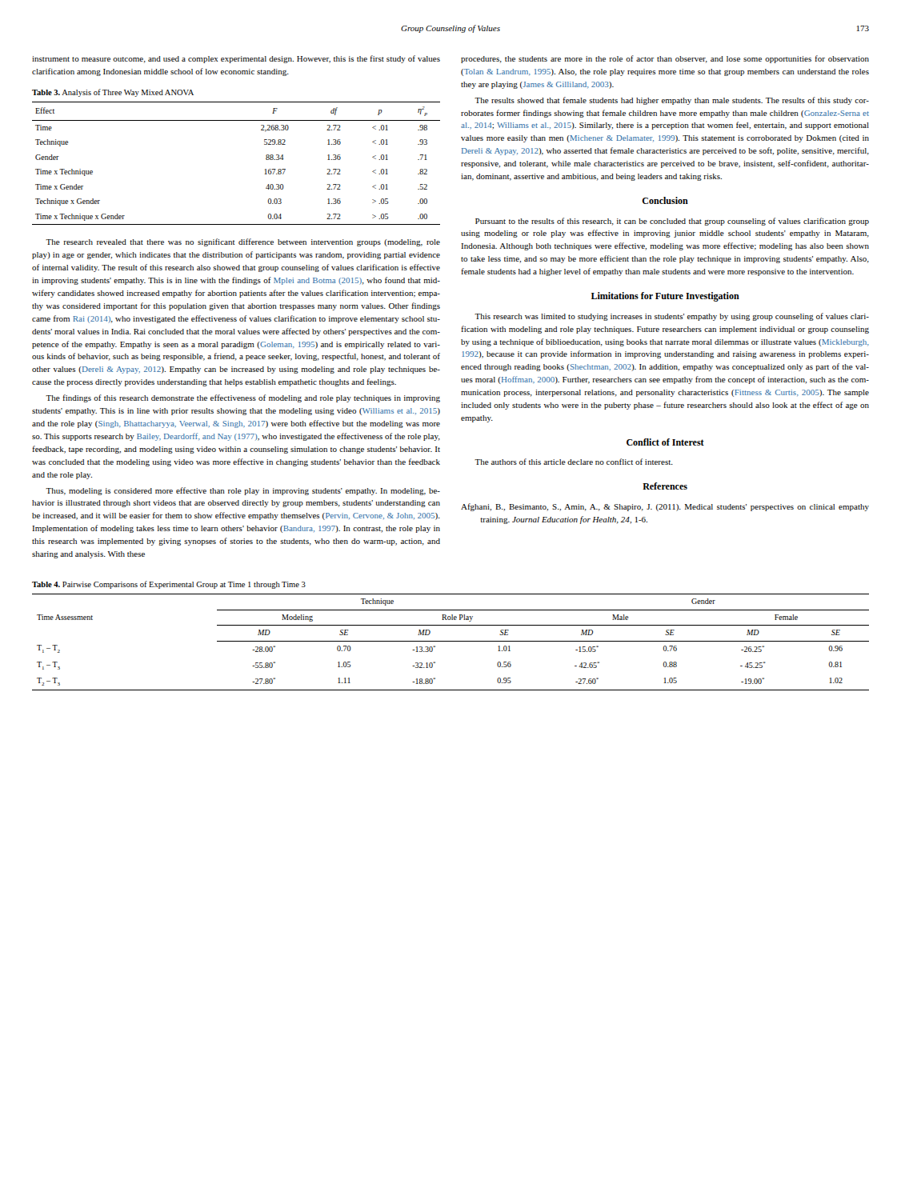Group Counseling of Values 173
instrument to measure outcome, and used a complex experimental design. However, this is the first study of values clarification among Indonesian middle school of low economic standing.
Table 3. Analysis of Three Way Mixed ANOVA
| Effect | F | df | p | η 2 p |
| --- | --- | --- | --- | --- |
| Time | 2,268.30 | 2.72 | < .01 | .98 |
| Technique | 529.82 | 1.36 | < .01 | .93 |
| Gender | 88.34 | 1.36 | < .01 | .71 |
| Time x Technique | 167.87 | 2.72 | < .01 | .82 |
| Time x Gender | 40.30 | 2.72 | < .01 | .52 |
| Technique x Gender | 0.03 | 1.36 | > .05 | .00 |
| Time x Technique x Gender | 0.04 | 2.72 | > .05 | .00 |
The research revealed that there was no significant difference between intervention groups (modeling, role play) in age or gender, which indicates that the distribution of participants was random, providing partial evidence of internal validity. The result of this research also showed that group counseling of values clarification is effective in improving students' empathy. This is in line with the findings of Mplei and Botma (2015), who found that midwifery candidates showed increased empathy for abortion patients after the values clarification intervention; empathy was considered important for this population given that abortion trespasses many norm values. Other findings came from Rai (2014), who investigated the effectiveness of values clarification to improve elementary school students' moral values in India. Rai concluded that the moral values were affected by others' perspectives and the competence of the empathy. Empathy is seen as a moral paradigm (Goleman, 1995) and is empirically related to various kinds of behavior, such as being responsible, a friend, a peace seeker, loving, respectful, honest, and tolerant of other values (Dereli & Aypay, 2012). Empathy can be increased by using modeling and role play techniques because the process directly provides understanding that helps establish empathetic thoughts and feelings.
The findings of this research demonstrate the effectiveness of modeling and role play techniques in improving students' empathy. This is in line with prior results showing that the modeling using video (Williams et al., 2015) and the role play (Singh, Bhattacharyya, Veerwal, & Singh, 2017) were both effective but the modeling was more so. This supports research by Bailey, Deardorff, and Nay (1977), who investigated the effectiveness of the role play, feedback, tape recording, and modeling using video within a counseling simulation to change students' behavior. It was concluded that the modeling using video was more effective in changing students' behavior than the feedback and the role play.
Thus, modeling is considered more effective than role play in improving students' empathy. In modeling, behavior is illustrated through short videos that are observed directly by group members, students' understanding can be increased, and it will be easier for them to show effective empathy themselves (Pervin, Cervone, & John, 2005). Implementation of modeling takes less time to learn others' behavior (Bandura, 1997). In contrast, the role play in this research was implemented by giving synopses of stories to the students, who then do warm-up, action, and sharing and analysis. With these
procedures, the students are more in the role of actor than observer, and lose some opportunities for observation (Tolan & Landrum, 1995). Also, the role play requires more time so that group members can understand the roles they are playing (James & Gilliland, 2003).
The results showed that female students had higher empathy than male students. The results of this study corroborates former findings showing that female children have more empathy than male children (Gonzalez-Serna et al., 2014; Williams et al., 2015). Similarly, there is a perception that women feel, entertain, and support emotional values more easily than men (Michener & Delamater, 1999). This statement is corroborated by Dokmen (cited in Dereli & Aypay, 2012), who asserted that female characteristics are perceived to be soft, polite, sensitive, merciful, responsive, and tolerant, while male characteristics are perceived to be brave, insistent, self-confident, authoritarian, dominant, assertive and ambitious, and being leaders and taking risks.
Conclusion
Pursuant to the results of this research, it can be concluded that group counseling of values clarification group using modeling or role play was effective in improving junior middle school students' empathy in Mataram, Indonesia. Although both techniques were effective, modeling was more effective; modeling has also been shown to take less time, and so may be more efficient than the role play technique in improving students' empathy. Also, female students had a higher level of empathy than male students and were more responsive to the intervention.
Limitations for Future Investigation
This research was limited to studying increases in students' empathy by using group counseling of values clarification with modeling and role play techniques. Future researchers can implement individual or group counseling by using a technique of biblioeducation, using books that narrate moral dilemmas or illustrate values (Mickleburgh, 1992), because it can provide information in improving understanding and raising awareness in problems experienced through reading books (Shechtman, 2002). In addition, empathy was conceptualized only as part of the values moral (Hoffman, 2000). Further, researchers can see empathy from the concept of interaction, such as the communication process, interpersonal relations, and personality characteristics (Fittness & Curtis, 2005). The sample included only students who were in the puberty phase – future researchers should also look at the effect of age on empathy.
Conflict of Interest
The authors of this article declare no conflict of interest.
References
Afghani, B., Besimanto, S., Amin, A., & Shapiro, J. (2011). Medical students' perspectives on clinical empathy training. Journal Education for Health, 24, 1-6.
Table 4. Pairwise Comparisons of Experimental Group at Time 1 through Time 3
| Time Assessment | Technique | Gender |
| Modeling | Role Play | Male | Female |
| MD | SE | MD | SE | MD | SE | MD | SE |
| T 1 – T 2 | -28.00 * | 0.70 | -13.30 * | 1.01 | -15.05 * | 0.76 | -26.25 * | 0.96 |
| T 1 – T 3 | -55.80 * | 1.05 | -32.10 * | 0.56 | - 42.65 * | 0.88 | - 45.25 * | 0.81 |
| T 2 – T 3 | -27.80 * | 1.11 | -18.80 * | 0.95 | -27.60 * | 1.05 | -19.00 * | 1.02 |